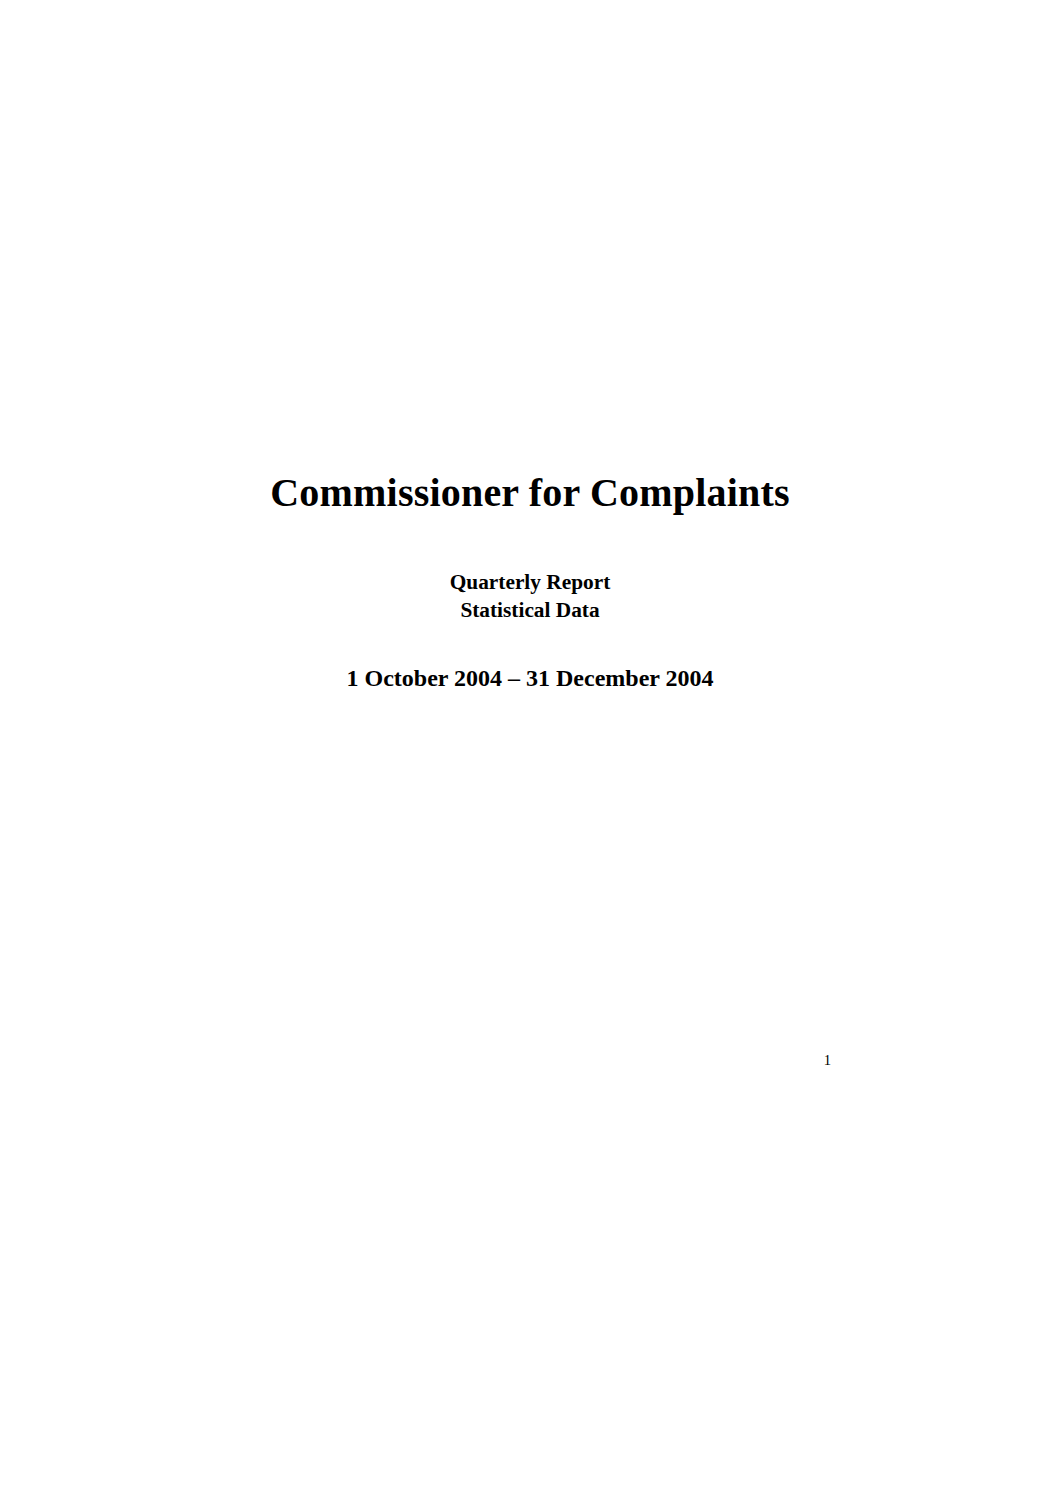Commissioner for Complaints
Quarterly Report Statistical Data
1 October 2004 – 31 December 2004
1